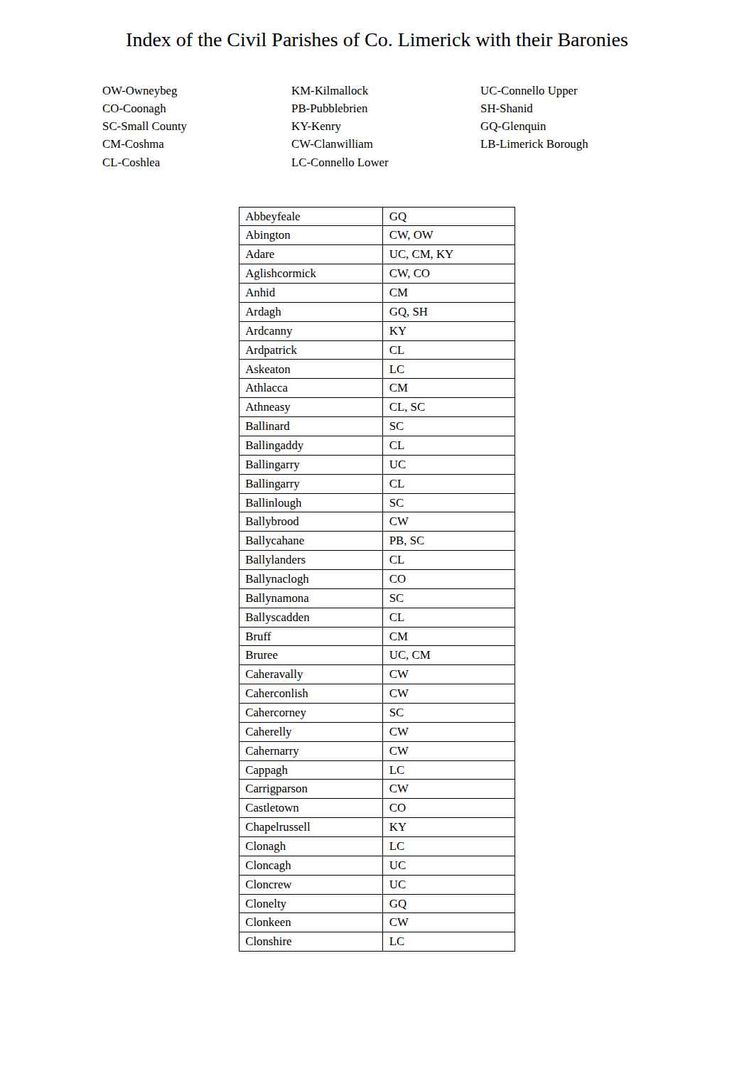Index of the Civil Parishes of Co. Limerick with their Baronies
OW-Owneybeg KM-Kilmallock UC-Connello Upper CO-Coonagh PB-Pubblebrien SH-Shanid SC-Small County KY-Kenry GQ-Glenquin CM-Coshma CW-Clanwilliam LB-Limerick Borough CL-Coshlea LC-Connello Lower
| Abbeyfeale | GQ |
| Abington | CW, OW |
| Adare | UC, CM, KY |
| Aglishcormick | CW, CO |
| Anhid | CM |
| Ardagh | GQ, SH |
| Ardcanny | KY |
| Ardpatrick | CL |
| Askeaton | LC |
| Athlacca | CM |
| Athneasy | CL, SC |
| Ballinard | SC |
| Ballingaddy | CL |
| Ballingarry | UC |
| Ballingarry | CL |
| Ballinlough | SC |
| Ballybrood | CW |
| Ballycahane | PB, SC |
| Ballylanders | CL |
| Ballynaclogh | CO |
| Ballynamona | SC |
| Ballyscadden | CL |
| Bruff | CM |
| Bruree | UC, CM |
| Caheravally | CW |
| Caherconlish | CW |
| Cahercorney | SC |
| Caherelly | CW |
| Cahernarry | CW |
| Cappagh | LC |
| Carrigparson | CW |
| Castletown | CO |
| Chapelrussell | KY |
| Clonagh | LC |
| Cloncagh | UC |
| Cloncrew | UC |
| Clonelty | GQ |
| Clonkeen | CW |
| Clonshire | LC |